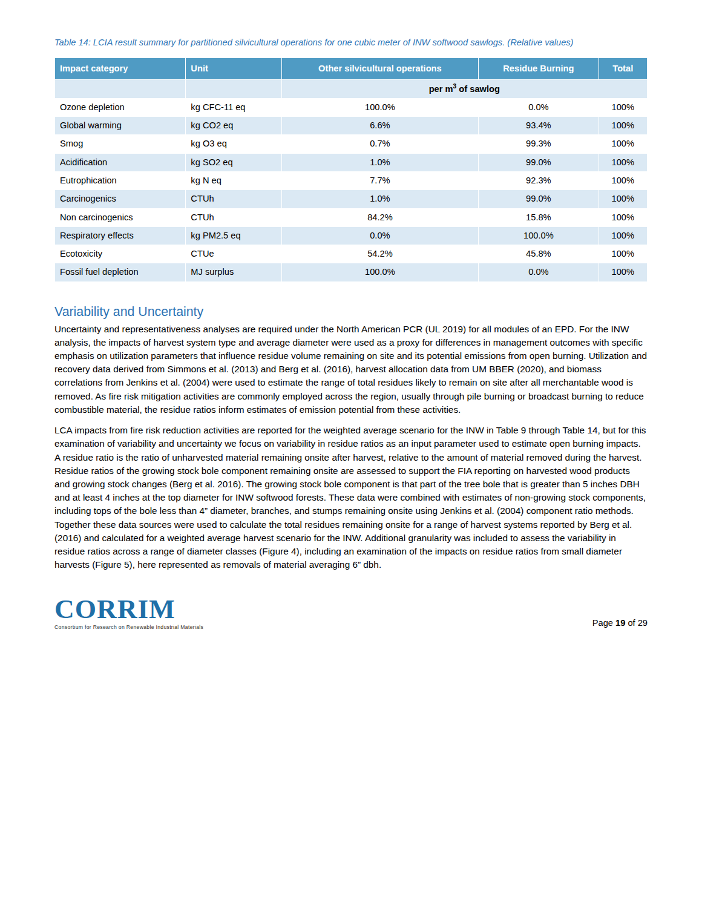Table 14: LCIA result summary for partitioned silvicultural operations for one cubic meter of INW softwood sawlogs. (Relative values)
| Impact category | Unit | Other silvicultural operations | Residue Burning | Total |
| --- | --- | --- | --- | --- |
| | | per m 3 of sawlog |
| Ozone depletion | kg CFC-11 eq | 100.0% | 0.0% | 100% |
| Global warming | kg CO2 eq | 6.6% | 93.4% | 100% |
| Smog | kg O3 eq | 0.7% | 99.3% | 100% |
| Acidification | kg SO2 eq | 1.0% | 99.0% | 100% |
| Eutrophication | kg N eq | 7.7% | 92.3% | 100% |
| Carcinogenics | CTUh | 1.0% | 99.0% | 100% |
| Non carcinogenics | CTUh | 84.2% | 15.8% | 100% |
| Respiratory effects | kg PM2.5 eq | 0.0% | 100.0% | 100% |
| Ecotoxicity | CTUe | 54.2% | 45.8% | 100% |
| Fossil fuel depletion | MJ surplus | 100.0% | 0.0% | 100% |
Variability and Uncertainty
Uncertainty and representativeness analyses are required under the North American PCR (UL 2019) for all modules of an EPD. For the INW analysis, the impacts of harvest system type and average diameter were used as a proxy for differences in management outcomes with specific emphasis on utilization parameters that influence residue volume remaining on site and its potential emissions from open burning. Utilization and recovery data derived from Simmons et al. (2013) and Berg et al. (2016), harvest allocation data from UM BBER (2020), and biomass correlations from Jenkins et al. (2004) were used to estimate the range of total residues likely to remain on site after all merchantable wood is removed. As fire risk mitigation activities are commonly employed across the region, usually through pile burning or broadcast burning to reduce combustible material, the residue ratios inform estimates of emission potential from these activities.
LCA impacts from fire risk reduction activities are reported for the weighted average scenario for the INW in Table 9 through Table 14, but for this examination of variability and uncertainty we focus on variability in residue ratios as an input parameter used to estimate open burning impacts. A residue ratio is the ratio of unharvested material remaining onsite after harvest, relative to the amount of material removed during the harvest. Residue ratios of the growing stock bole component remaining onsite are assessed to support the FIA reporting on harvested wood products and growing stock changes (Berg et al. 2016). The growing stock bole component is that part of the tree bole that is greater than 5 inches DBH and at least 4 inches at the top diameter for INW softwood forests. These data were combined with estimates of non-growing stock components, including tops of the bole less than 4” diameter, branches, and stumps remaining onsite using Jenkins et al. (2004) component ratio methods. Together these data sources were used to calculate the total residues remaining onsite for a range of harvest systems reported by Berg et al. (2016) and calculated for a weighted average harvest scenario for the INW. Additional granularity was included to assess the variability in residue ratios across a range of diameter classes (Figure 4), including an examination of the impacts on residue ratios from small diameter harvests (Figure 5), here represented as removals of material averaging 6” dbh.
CORRIM
Consortium for Research on Renewable Industrial Materials
Page 19 of 29